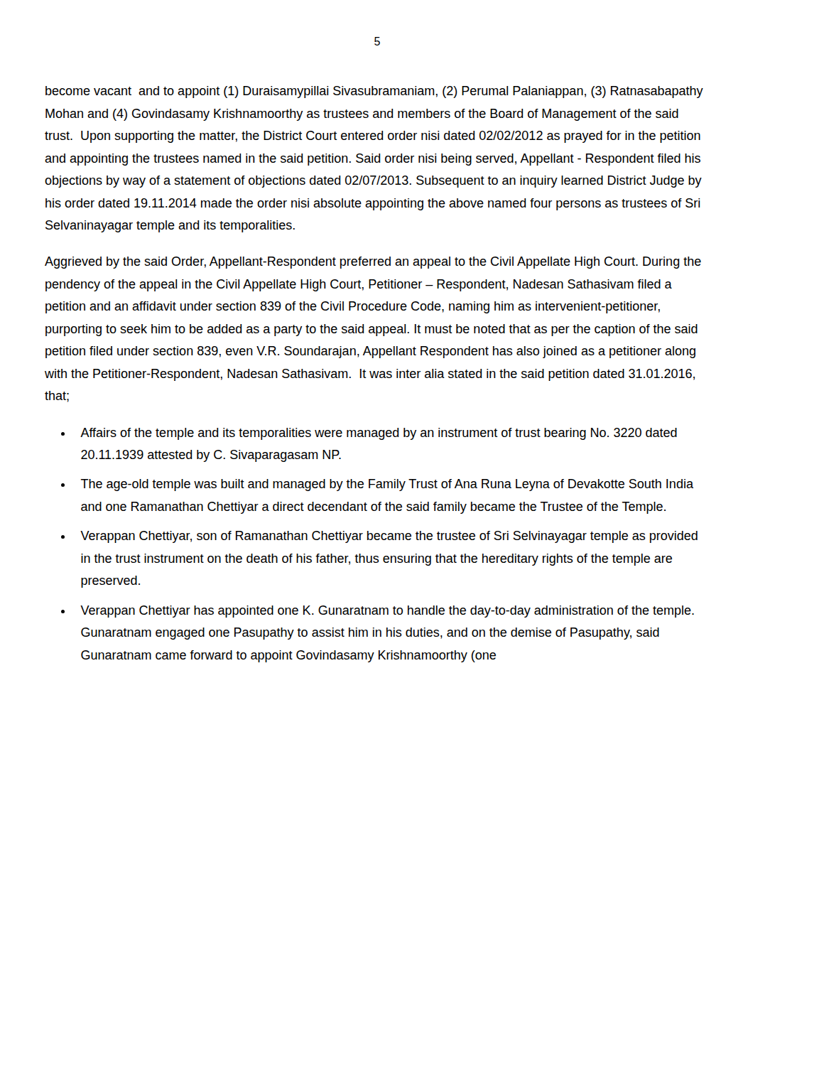5
become vacant and to appoint (1) Duraisamypillai Sivasubramaniam, (2) Perumal Palaniappan, (3) Ratnasabapathy Mohan and (4) Govindasamy Krishnamoorthy as trustees and members of the Board of Management of the said trust. Upon supporting the matter, the District Court entered order nisi dated 02/02/2012 as prayed for in the petition and appointing the trustees named in the said petition. Said order nisi being served, Appellant - Respondent filed his objections by way of a statement of objections dated 02/07/2013. Subsequent to an inquiry learned District Judge by his order dated 19.11.2014 made the order nisi absolute appointing the above named four persons as trustees of Sri Selvaninayagar temple and its temporalities.
Aggrieved by the said Order, Appellant-Respondent preferred an appeal to the Civil Appellate High Court. During the pendency of the appeal in the Civil Appellate High Court, Petitioner – Respondent, Nadesan Sathasivam filed a petition and an affidavit under section 839 of the Civil Procedure Code, naming him as intervenient-petitioner, purporting to seek him to be added as a party to the said appeal. It must be noted that as per the caption of the said petition filed under section 839, even V.R. Soundarajan, Appellant Respondent has also joined as a petitioner along with the Petitioner‑Respondent, Nadesan Sathasivam. It was inter alia stated in the said petition dated 31.01.2016, that;
Affairs of the temple and its temporalities were managed by an instrument of trust bearing No. 3220 dated 20.11.1939 attested by C. Sivaparagasam NP.
The age-old temple was built and managed by the Family Trust of Ana Runa Leyna of Devakotte South India and one Ramanathan Chettiyar a direct decendant of the said family became the Trustee of the Temple.
Verappan Chettiyar, son of Ramanathan Chettiyar became the trustee of Sri Selvinayagar temple as provided in the trust instrument on the death of his father, thus ensuring that the hereditary rights of the temple are preserved.
Verappan Chettiyar has appointed one K. Gunaratnam to handle the day-to-day administration of the temple. Gunaratnam engaged one Pasupathy to assist him in his duties, and on the demise of Pasupathy, said Gunaratnam came forward to appoint Govindasamy Krishnamoorthy (one